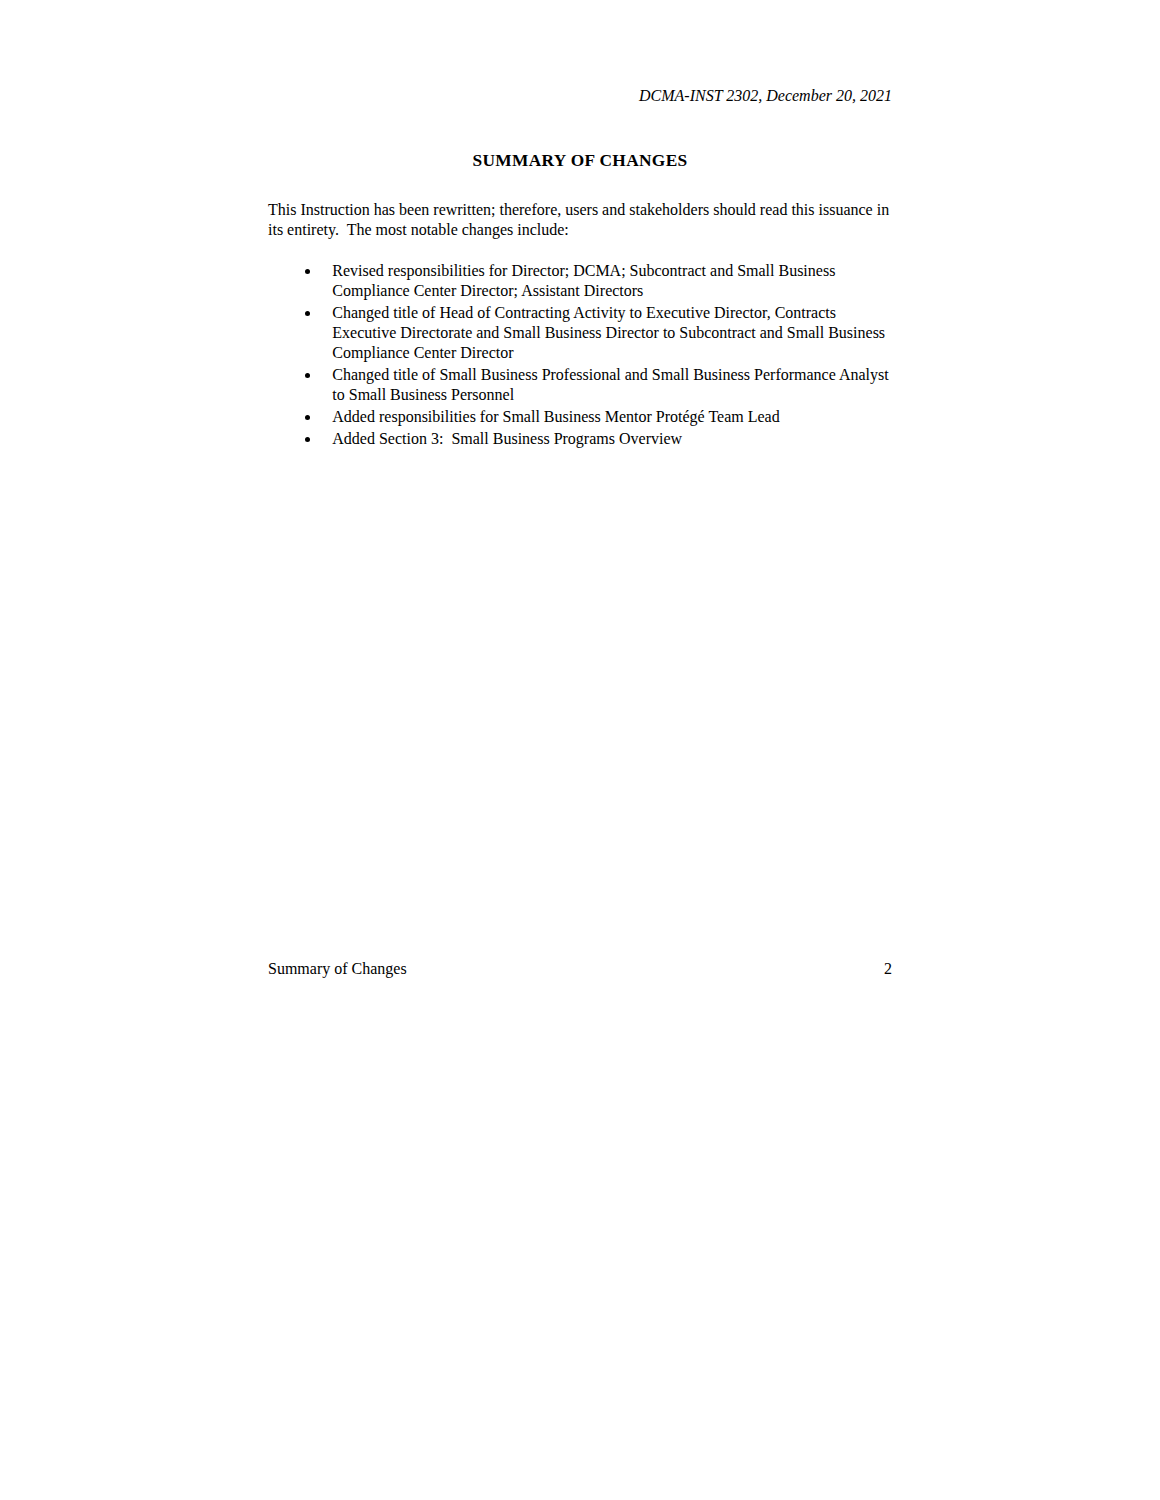DCMA-INST 2302, December 20, 2021
SUMMARY OF CHANGES
This Instruction has been rewritten; therefore, users and stakeholders should read this issuance in its entirety. The most notable changes include:
Revised responsibilities for Director; DCMA; Subcontract and Small Business Compliance Center Director; Assistant Directors
Changed title of Head of Contracting Activity to Executive Director, Contracts Executive Directorate and Small Business Director to Subcontract and Small Business Compliance Center Director
Changed title of Small Business Professional and Small Business Performance Analyst to Small Business Personnel
Added responsibilities for Small Business Mentor Protégé Team Lead
Added Section 3: Small Business Programs Overview
Summary of Changes
2